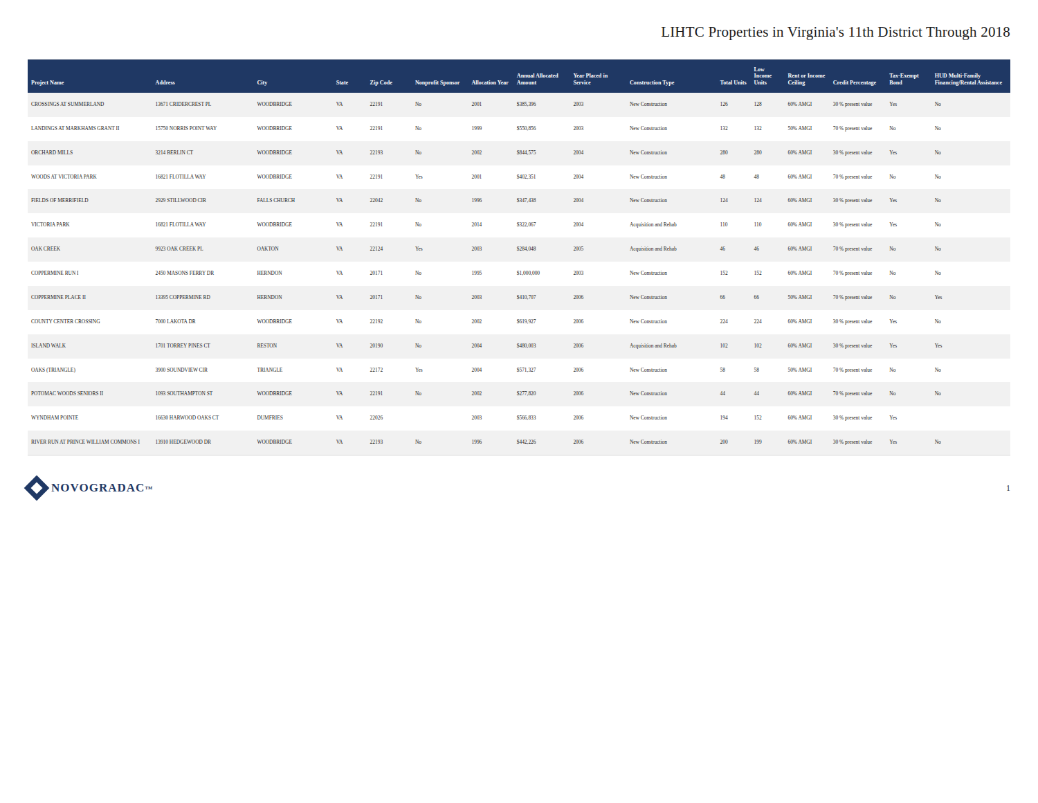LIHTC Properties in Virginia's 11th District Through 2018
| Project Name | Address | City | State | Zip Code | Nonprofit Sponsor | Allocation Year | Annual Allocated Amount | Year Placed in Service | Construction Type | Total Units | Low Income Units | Rent or Income Ceiling | Credit Percentage | Tax-Exempt Bond | HUD Multi-Family Financing/Rental Assistance |
| --- | --- | --- | --- | --- | --- | --- | --- | --- | --- | --- | --- | --- | --- | --- | --- |
| CROSSINGS AT SUMMERLAND | 13671 CRIDERCREST PL | WOODBRIDGE | VA | 22191 | No | 2001 | $385,396 | 2003 | New Construction | 126 | 128 | 60% AMGI | 30 % present value | Yes | No |
| LANDINGS AT MARKHAMS GRANT II | 15750 NORRIS POINT WAY | WOODBRIDGE | VA | 22191 | No | 1999 | $550,856 | 2003 | New Construction | 132 | 132 | 50% AMGI | 70 % present value | No | No |
| ORCHARD MILLS | 3214 BERLIN CT | WOODBRIDGE | VA | 22193 | No | 2002 | $844,575 | 2004 | New Construction | 280 | 280 | 60% AMGI | 30 % present value | Yes | No |
| WOODS AT VICTORIA PARK | 16821 FLOTILLA WAY | WOODBRIDGE | VA | 22191 | Yes | 2001 | $402,351 | 2004 | New Construction | 48 | 48 | 60% AMGI | 70 % present value | No | No |
| FIELDS OF MERRIFIELD | 2929 STILLWOOD CIR | FALLS CHURCH | VA | 22042 | No | 1996 | $347,438 | 2004 | New Construction | 124 | 124 | 60% AMGI | 30 % present value | Yes | No |
| VICTORIA PARK | 16821 FLOTILLA WAY | WOODBRIDGE | VA | 22191 | No | 2014 | $322,067 | 2004 | Acquisition and Rehab | 110 | 110 | 60% AMGI | 30 % present value | Yes | No |
| OAK CREEK | 9923 OAK CREEK PL | OAKTON | VA | 22124 | Yes | 2003 | $284,048 | 2005 | Acquisition and Rehab | 46 | 46 | 60% AMGI | 70 % present value | No | No |
| COPPERMINE RUN I | 2450 MASONS FERRY DR | HERNDON | VA | 20171 | No | 1995 | $1,000,000 | 2003 | New Construction | 152 | 152 | 60% AMGI | 70 % present value | No | No |
| COPPERMINE PLACE II | 13395 COPPERMINE RD | HERNDON | VA | 20171 | No | 2003 | $410,707 | 2006 | New Construction | 66 | 66 | 50% AMGI | 70 % present value | No | Yes |
| COUNTY CENTER CROSSING | 7000 LAKOTA DR | WOODBRIDGE | VA | 22192 | No | 2002 | $619,927 | 2006 | New Construction | 224 | 224 | 60% AMGI | 30 % present value | Yes | No |
| ISLAND WALK | 1701 TORREY PINES CT | RESTON | VA | 20190 | No | 2004 | $480,003 | 2006 | Acquisition and Rehab | 102 | 102 | 60% AMGI | 30 % present value | Yes | Yes |
| OAKS (TRIANGLE) | 3900 SOUNDVIEW CIR | TRIANGLE | VA | 22172 | Yes | 2004 | $571,327 | 2006 | New Construction | 58 | 58 | 50% AMGI | 70 % present value | No | No |
| POTOMAC WOODS SENIORS II | 1093 SOUTHAMPTON ST | WOODBRIDGE | VA | 22191 | No | 2002 | $277,820 | 2006 | New Construction | 44 | 44 | 60% AMGI | 70 % present value | No | No |
| WYNDHAM POINTE | 16630 HARWOOD OAKS CT | DUMFRIES | VA | 22026 | | 2003 | $566,833 | 2006 | New Construction | 194 | 152 | 60% AMGI | 30 % present value | Yes | |
| RIVER RUN AT PRINCE WILLIAM COMMONS I | 13910 HEDGEWOOD DR | WOODBRIDGE | VA | 22193 | No | 1996 | $442,226 | 2006 | New Construction | 200 | 199 | 60% AMGI | 30 % present value | Yes | No |
NOVOGRADAC™
1